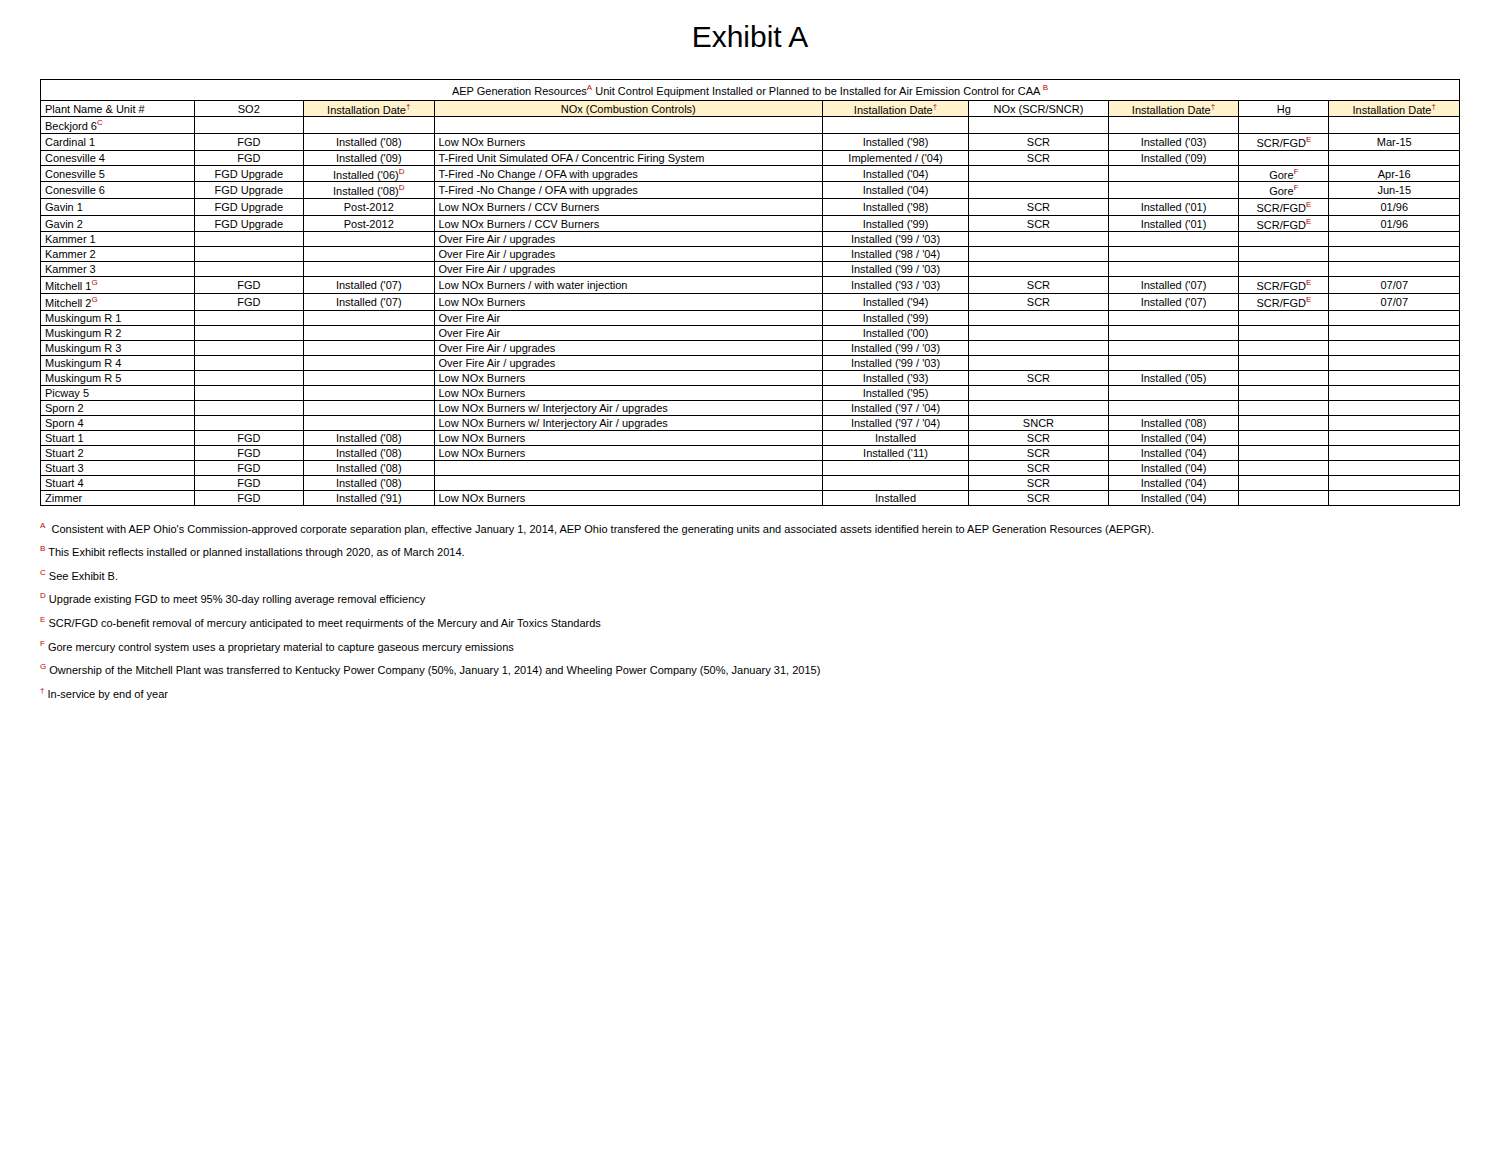Exhibit A
| AEP Generation Resources A Unit Control Equipment Installed or Planned to be Installed for Air Emission Control for CAA B |
| Plant Name & Unit # | SO2 | Installation Date † | NOx (Combustion Controls) | Installation Date † | NOx (SCR/SNCR) | Installation Date † | Hg | Installation Date † |
| Beckjord 6 C | | | | | | | | |
| Cardinal 1 | FGD | Installed ('08) | Low NOx Burners | Installed ('98) | SCR | Installed ('03) | SCR/FGD E | Mar-15 |
| Conesville 4 | FGD | Installed ('09) | T-Fired Unit Simulated OFA / Concentric Firing System | Implemented / ('04) | SCR | Installed ('09) | | |
| Conesville 5 | FGD Upgrade | Installed ('06) D | T-Fired -No Change / OFA with upgrades | Installed ('04) | | | Gore F | Apr-16 |
| Conesville 6 | FGD Upgrade | Installed ('08) D | T-Fired -No Change / OFA with upgrades | Installed ('04) | | | Gore F | Jun-15 |
| Gavin 1 | FGD Upgrade | Post-2012 | Low NOx Burners / CCV Burners | Installed ('98) | SCR | Installed ('01) | SCR/FGD E | 01/96 |
| Gavin 2 | FGD Upgrade | Post-2012 | Low NOx Burners / CCV Burners | Installed ('99) | SCR | Installed ('01) | SCR/FGD E | 01/96 |
| Kammer 1 | | | Over Fire Air / upgrades | Installed ('99 / '03) | | | | |
| Kammer 2 | | | Over Fire Air / upgrades | Installed ('98 / '04) | | | | |
| Kammer 3 | | | Over Fire Air / upgrades | Installed ('99 / '03) | | | | |
| Mitchell 1 G | FGD | Installed ('07) | Low NOx Burners / with water injection | Installed ('93 / '03) | SCR | Installed ('07) | SCR/FGD E | 07/07 |
| Mitchell 2 G | FGD | Installed ('07) | Low NOx Burners | Installed ('94) | SCR | Installed ('07) | SCR/FGD E | 07/07 |
| Muskingum R 1 | | | Over Fire Air | Installed ('99) | | | | |
| Muskingum R 2 | | | Over Fire Air | Installed ('00) | | | | |
| Muskingum R 3 | | | Over Fire Air / upgrades | Installed ('99 / '03) | | | | |
| Muskingum R 4 | | | Over Fire Air / upgrades | Installed ('99 / '03) | | | | |
| Muskingum R 5 | | | Low NOx Burners | Installed ('93) | SCR | Installed ('05) | | |
| Picway 5 | | | Low NOx Burners | Installed ('95) | | | | |
| Sporn 2 | | | Low NOx Burners w/ Interjectory Air / upgrades | Installed ('97 / '04) | | | | |
| Sporn 4 | | | Low NOx Burners w/ Interjectory Air / upgrades | Installed ('97 / '04) | SNCR | Installed ('08) | | |
| Stuart 1 | FGD | Installed ('08) | Low NOx Burners | Installed | SCR | Installed ('04) | | |
| Stuart 2 | FGD | Installed ('08) | Low NOx Burners | Installed ('11) | SCR | Installed ('04) | | |
| Stuart 3 | FGD | Installed ('08) | | | SCR | Installed ('04) | | |
| Stuart 4 | FGD | Installed ('08) | | | SCR | Installed ('04) | | |
| Zimmer | FGD | Installed ('91) | Low NOx Burners | Installed | SCR | Installed ('04) | | |
A Consistent with AEP Ohio's Commission-approved corporate separation plan, effective January 1, 2014, AEP Ohio transfered the generating units and associated assets identified herein to AEP Generation Resources (AEPGR).
B This Exhibit reflects installed or planned installations through 2020, as of March 2014.
C See Exhibit B.
D Upgrade existing FGD to meet 95% 30-day rolling average removal efficiency
E SCR/FGD co-benefit removal of mercury anticipated to meet requirments of the Mercury and Air Toxics Standards
F Gore mercury control system uses a proprietary material to capture gaseous mercury emissions
G Ownership of the Mitchell Plant was transferred to Kentucky Power Company (50%, January 1, 2014) and Wheeling Power Company (50%, January 31, 2015)
† In-service by end of year